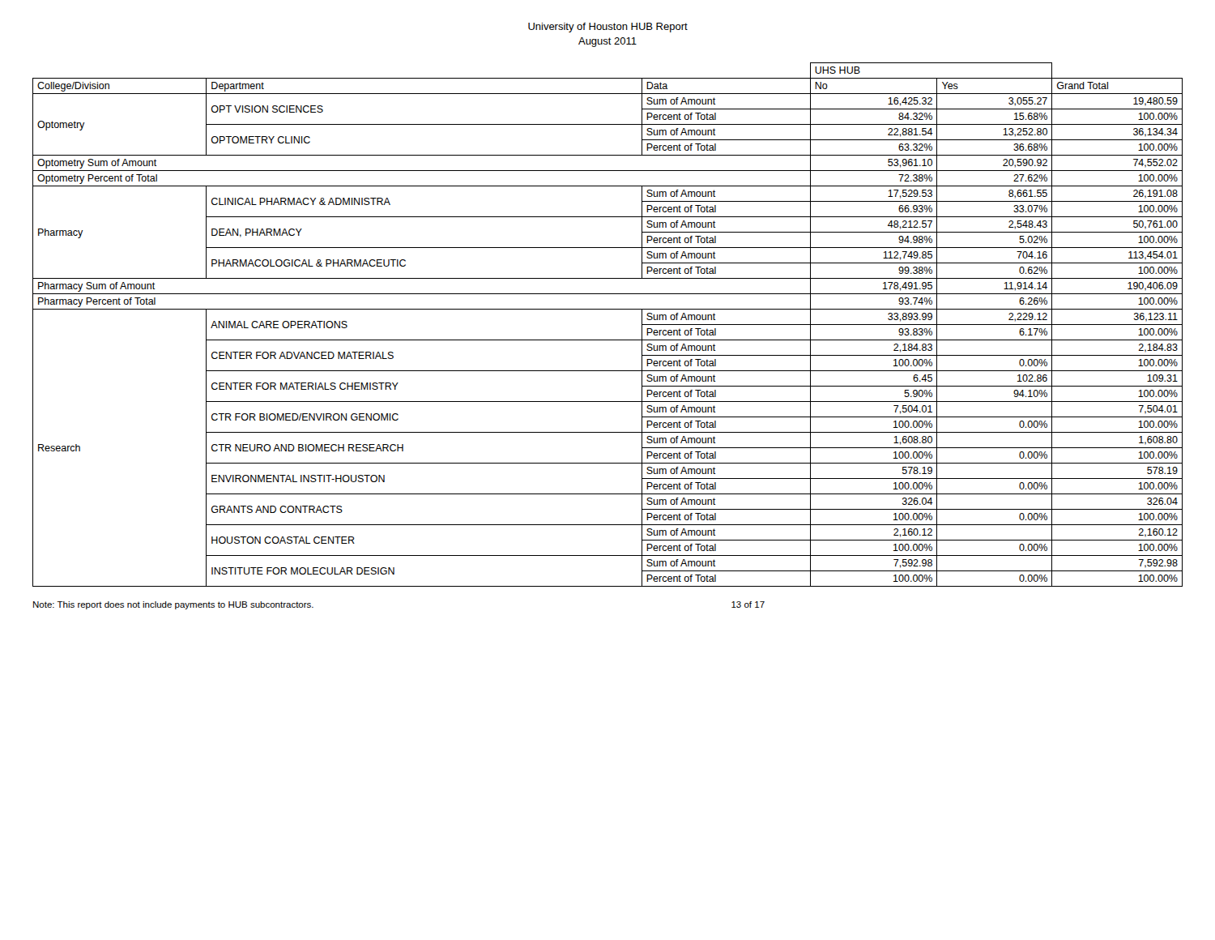University of Houston HUB Report
August 2011
| | | | UHS HUB | |
| --- | --- | --- | --- | --- |
| College/Division | Department | Data | No | Yes | Grand Total |
| Optometry | OPT VISION SCIENCES | Sum of Amount | 16,425.32 | 3,055.27 | 19,480.59 |
| Percent of Total | 84.32% | 15.68% | 100.00% |
| OPTOMETRY CLINIC | Sum of Amount | 22,881.54 | 13,252.80 | 36,134.34 |
| Percent of Total | 63.32% | 36.68% | 100.00% |
| Optometry Sum of Amount | 53,961.10 | 20,590.92 | 74,552.02 |
| Optometry Percent of Total | 72.38% | 27.62% | 100.00% |
| Pharmacy | CLINICAL PHARMACY & ADMINISTRA | Sum of Amount | 17,529.53 | 8,661.55 | 26,191.08 |
| Percent of Total | 66.93% | 33.07% | 100.00% |
| DEAN, PHARMACY | Sum of Amount | 48,212.57 | 2,548.43 | 50,761.00 |
| Percent of Total | 94.98% | 5.02% | 100.00% |
| PHARMACOLOGICAL & PHARMACEUTIC | Sum of Amount | 112,749.85 | 704.16 | 113,454.01 |
| Percent of Total | 99.38% | 0.62% | 100.00% |
| Pharmacy Sum of Amount | 178,491.95 | 11,914.14 | 190,406.09 |
| Pharmacy Percent of Total | 93.74% | 6.26% | 100.00% |
| Research | ANIMAL CARE OPERATIONS | Sum of Amount | 33,893.99 | 2,229.12 | 36,123.11 |
| Percent of Total | 93.83% | 6.17% | 100.00% |
| CENTER FOR ADVANCED MATERIALS | Sum of Amount | 2,184.83 | | 2,184.83 |
| Percent of Total | 100.00% | 0.00% | 100.00% |
| CENTER FOR MATERIALS CHEMISTRY | Sum of Amount | 6.45 | 102.86 | 109.31 |
| Percent of Total | 5.90% | 94.10% | 100.00% |
| CTR FOR BIOMED/ENVIRON GENOMIC | Sum of Amount | 7,504.01 | | 7,504.01 |
| Percent of Total | 100.00% | 0.00% | 100.00% |
| CTR NEURO AND BIOMECH RESEARCH | Sum of Amount | 1,608.80 | | 1,608.80 |
| Percent of Total | 100.00% | 0.00% | 100.00% |
| ENVIRONMENTAL INSTIT-HOUSTON | Sum of Amount | 578.19 | | 578.19 |
| Percent of Total | 100.00% | 0.00% | 100.00% |
| GRANTS AND CONTRACTS | Sum of Amount | 326.04 | | 326.04 |
| Percent of Total | 100.00% | 0.00% | 100.00% |
| HOUSTON COASTAL CENTER | Sum of Amount | 2,160.12 | | 2,160.12 |
| Percent of Total | 100.00% | 0.00% | 100.00% |
| INSTITUTE FOR MOLECULAR DESIGN | Sum of Amount | 7,592.98 | | 7,592.98 |
| Percent of Total | 100.00% | 0.00% | 100.00% |
Note: This report does not include payments to HUB subcontractors.
13 of 17